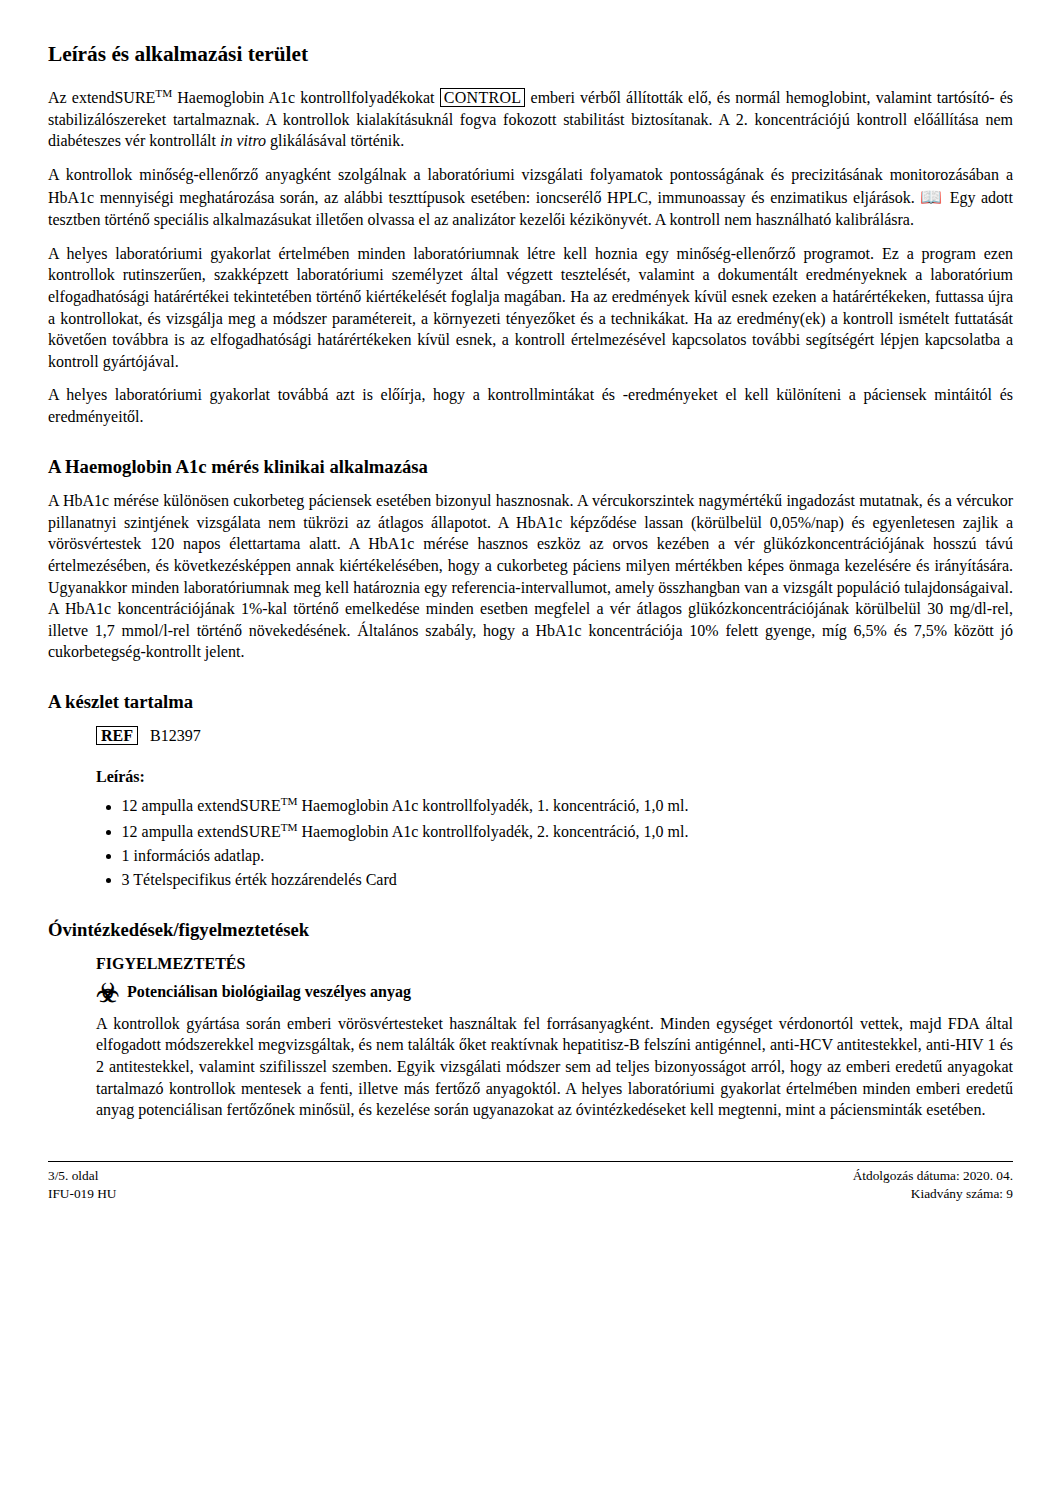Leírás és alkalmazási terület
Az extendSURETM Haemoglobin A1c kontrollfolyadékokat CONTROL emberi vérből állították elő, és normál hemoglobint, valamint tartósító- és stabilizálószereket tartalmaznak. A kontrollok kialakításuknál fogva fokozott stabilitást biztosítanak. A 2. koncentrációjú kontroll előállítása nem diabéteszes vér kontrollált in vitro glikálásával történik.
A kontrollok minőség-ellenőrző anyagként szolgálnak a laboratóriumi vizsgálati folyamatok pontosságának és precizitásának monitorozásában a HbA1c mennyiségi meghatározása során, az alábbi teszttípusok esetében: ioncserélő HPLC, immunoassay és enzimatikus eljárások. 📖 Egy adott tesztben történő speciális alkalmazásukat illetően olvassa el az analizátor kezelői kézikönyvét. A kontroll nem használható kalibrálásra.
A helyes laboratóriumi gyakorlat értelmében minden laboratóriumnak létre kell hoznia egy minőség-ellenőrző programot. Ez a program ezen kontrollok rutinszerűen, szakképzett laboratóriumi személyzet által végzett tesztelését, valamint a dokumentált eredményeknek a laboratórium elfogadhatósági határértékei tekintetében történő kiértékelését foglalja magában. Ha az eredmények kívül esnek ezeken a határértékeken, futtassa újra a kontrollokat, és vizsgálja meg a módszer paramétereit, a környezeti tényezőket és a technikákat. Ha az eredmény(ek) a kontroll ismételt futtatását követően továbbra is az elfogadhatósági határértékeken kívül esnek, a kontroll értelmezésével kapcsolatos további segítségért lépjen kapcsolatba a kontroll gyártójával.
A helyes laboratóriumi gyakorlat továbbá azt is előírja, hogy a kontrollmintákat és -eredményeket el kell különíteni a páciensek mintáitól és eredményeitől.
A Haemoglobin A1c mérés klinikai alkalmazása
A HbA1c mérése különösen cukorbeteg páciensek esetében bizonyul hasznosnak. A vércukorszintek nagymértékű ingadozást mutatnak, és a vércukor pillanatnyi szintjének vizsgálata nem tükrözi az átlagos állapotot. A HbA1c képződése lassan (körülbelül 0,05%/nap) és egyenletesen zajlik a vörösvértestek 120 napos élettartama alatt. A HbA1c mérése hasznos eszköz az orvos kezében a vér glükózkoncentrációjának hosszú távú értelmezésében, és következésképpen annak kiértékelésében, hogy a cukorbeteg páciens milyen mértékben képes önmaga kezelésére és irányítására. Ugyanakkor minden laboratóriumnak meg kell határoznia egy referencia-intervallumot, amely összhangban van a vizsgált populáció tulajdonságaival. A HbA1c koncentrációjának 1%-kal történő emelkedése minden esetben megfelel a vér átlagos glükózkoncentrációjának körülbelül 30 mg/dl-rel, illetve 1,7 mmol/l-rel történő növekedésének. Általános szabály, hogy a HbA1c koncentrációja 10% felett gyenge, míg 6,5% és 7,5% között jó cukorbetegség-kontrollt jelent.
A készlet tartalma
REF B12397
Leírás:
12 ampulla extendSURETM Haemoglobin A1c kontrollfolyadék, 1. koncentráció, 1,0 ml.
12 ampulla extendSURETM Haemoglobin A1c kontrollfolyadék, 2. koncentráció, 1,0 ml.
1 információs adatlap.
3 Tételspecifikus érték hozzárendelés Card
Óvintézkedések/figyelmeztetések
FIGYELMEZTETÉS
☣ Potenciálisan biológiailag veszélyes anyag
A kontrollok gyártása során emberi vörösvértesteket használtak fel forrásanyagként. Minden egységet vérdonortól vettek, majd FDA által elfogadott módszerekkel megvizsgáltak, és nem találták őket reaktívnak hepatitisz-B felszíni antigénnel, anti-HCV antitestekkel, anti-HIV 1 és 2 antitestekkel, valamint szifilisszel szemben. Egyik vizsgálati módszer sem ad teljes bizonyosságot arról, hogy az emberi eredetű anyagokat tartalmazó kontrollok mentesek a fenti, illetve más fertőző anyagoktól. A helyes laboratóriumi gyakorlat értelmében minden emberi eredetű anyag potenciálisan fertőzőnek minősül, és kezelése során ugyanazokat az óvintézkedéseket kell megtenni, mint a páciensminták esetében.
3/5. oldal IFU-019 HU
Átdolgozás dátuma: 2020. 04. Kiadvány száma: 9